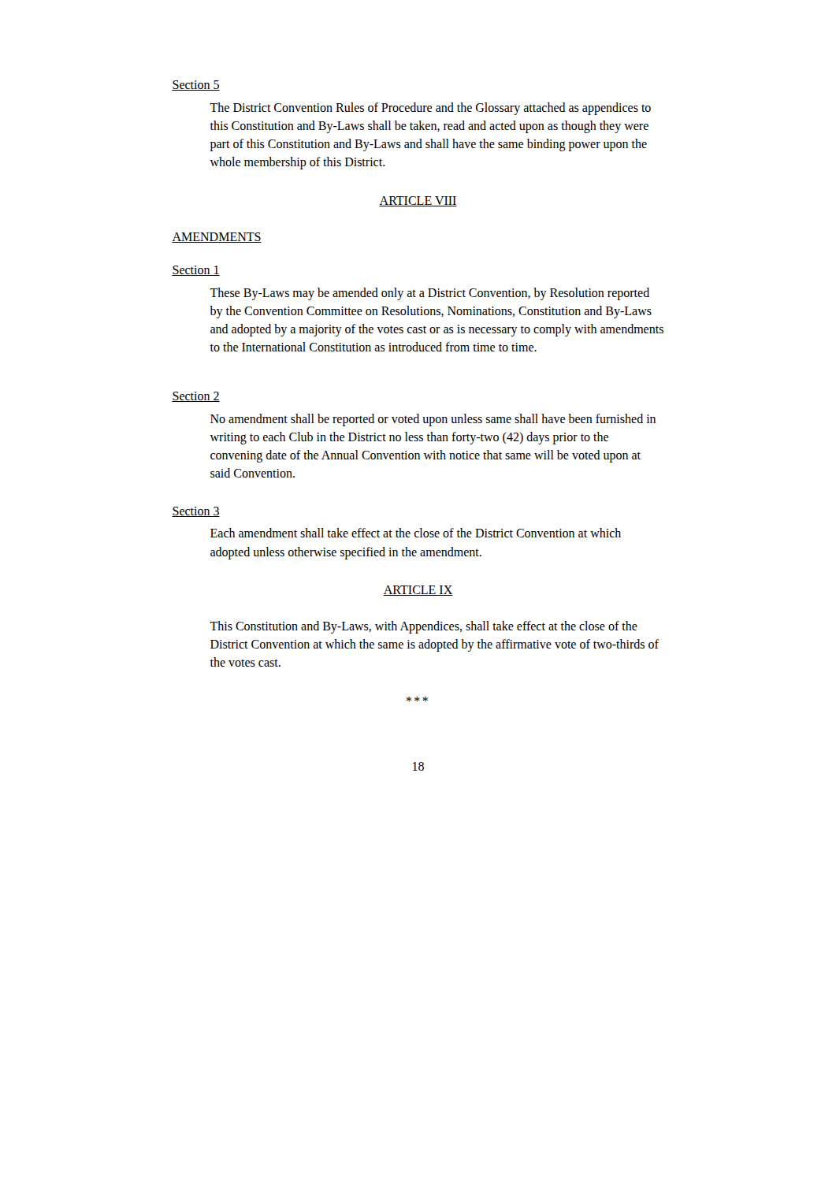Section 5
The District Convention Rules of Procedure and the Glossary attached as appendices to this Constitution and By-Laws shall be taken, read and acted upon as though they were part of this Constitution and By-Laws and shall have the same binding power upon the whole membership of this District.
ARTICLE VIII
AMENDMENTS
Section 1
These By-Laws may be amended only at a District Convention, by Resolution reported by the Convention Committee on Resolutions, Nominations, Constitution and By-Laws and adopted by a majority of the votes cast or as is necessary to comply with amendments to the International Constitution as introduced from time to time.
Section 2
No amendment shall be reported or voted upon unless same shall have been furnished in writing to each Club in the District no less than forty-two (42) days prior to the convening date of the Annual Convention with notice that same will be voted upon at said Convention.
Section 3
Each amendment shall take effect at the close of the District Convention at which adopted unless otherwise specified in the amendment.
ARTICLE IX
This Constitution and By-Laws, with Appendices, shall take effect at the close of the District Convention at which the same is adopted by the affirmative vote of two-thirds of the votes cast.
***
18